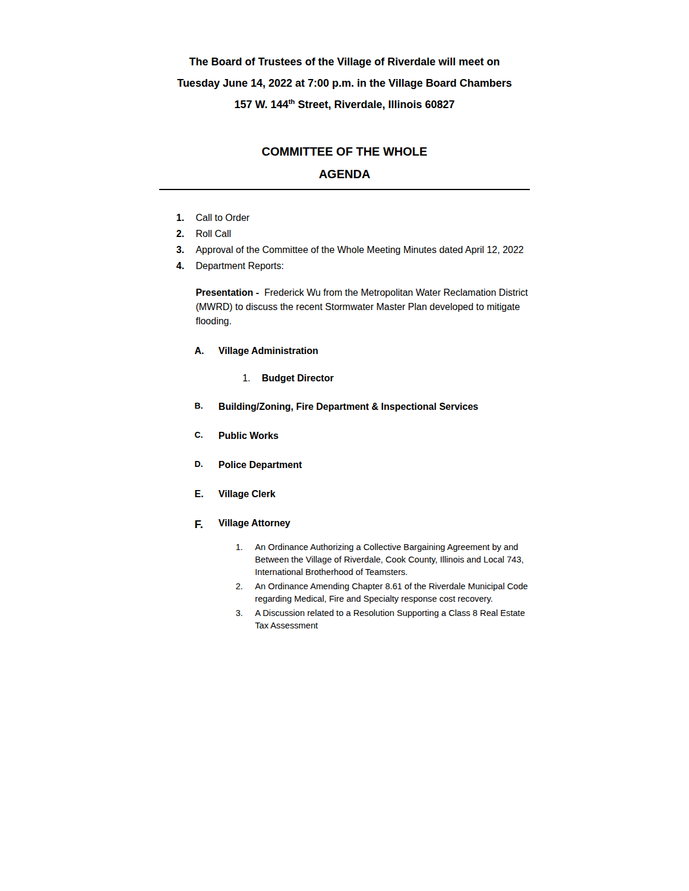The Board of Trustees of the Village of Riverdale will meet on
Tuesday June 14, 2022 at 7:00 p.m. in the Village Board Chambers
157 W. 144th Street, Riverdale, Illinois 60827
COMMITTEE OF THE WHOLE
AGENDA
Call to Order
Roll Call
Approval of the Committee of the Whole Meeting Minutes dated April 12, 2022
Department Reports:
Presentation - Frederick Wu from the Metropolitan Water Reclamation District (MWRD) to discuss the recent Stormwater Master Plan developed to mitigate flooding.
A. Village Administration
Budget Director
B. Building/Zoning, Fire Department & Inspectional Services
C. Public Works
D. Police Department
E. Village Clerk
F. Village Attorney
An Ordinance Authorizing a Collective Bargaining Agreement by and Between the Village of Riverdale, Cook County, Illinois and Local 743, International Brotherhood of Teamsters.
An Ordinance Amending Chapter 8.61 of the Riverdale Municipal Code regarding Medical, Fire and Specialty response cost recovery.
A Discussion related to a Resolution Supporting a Class 8 Real Estate Tax Assessment